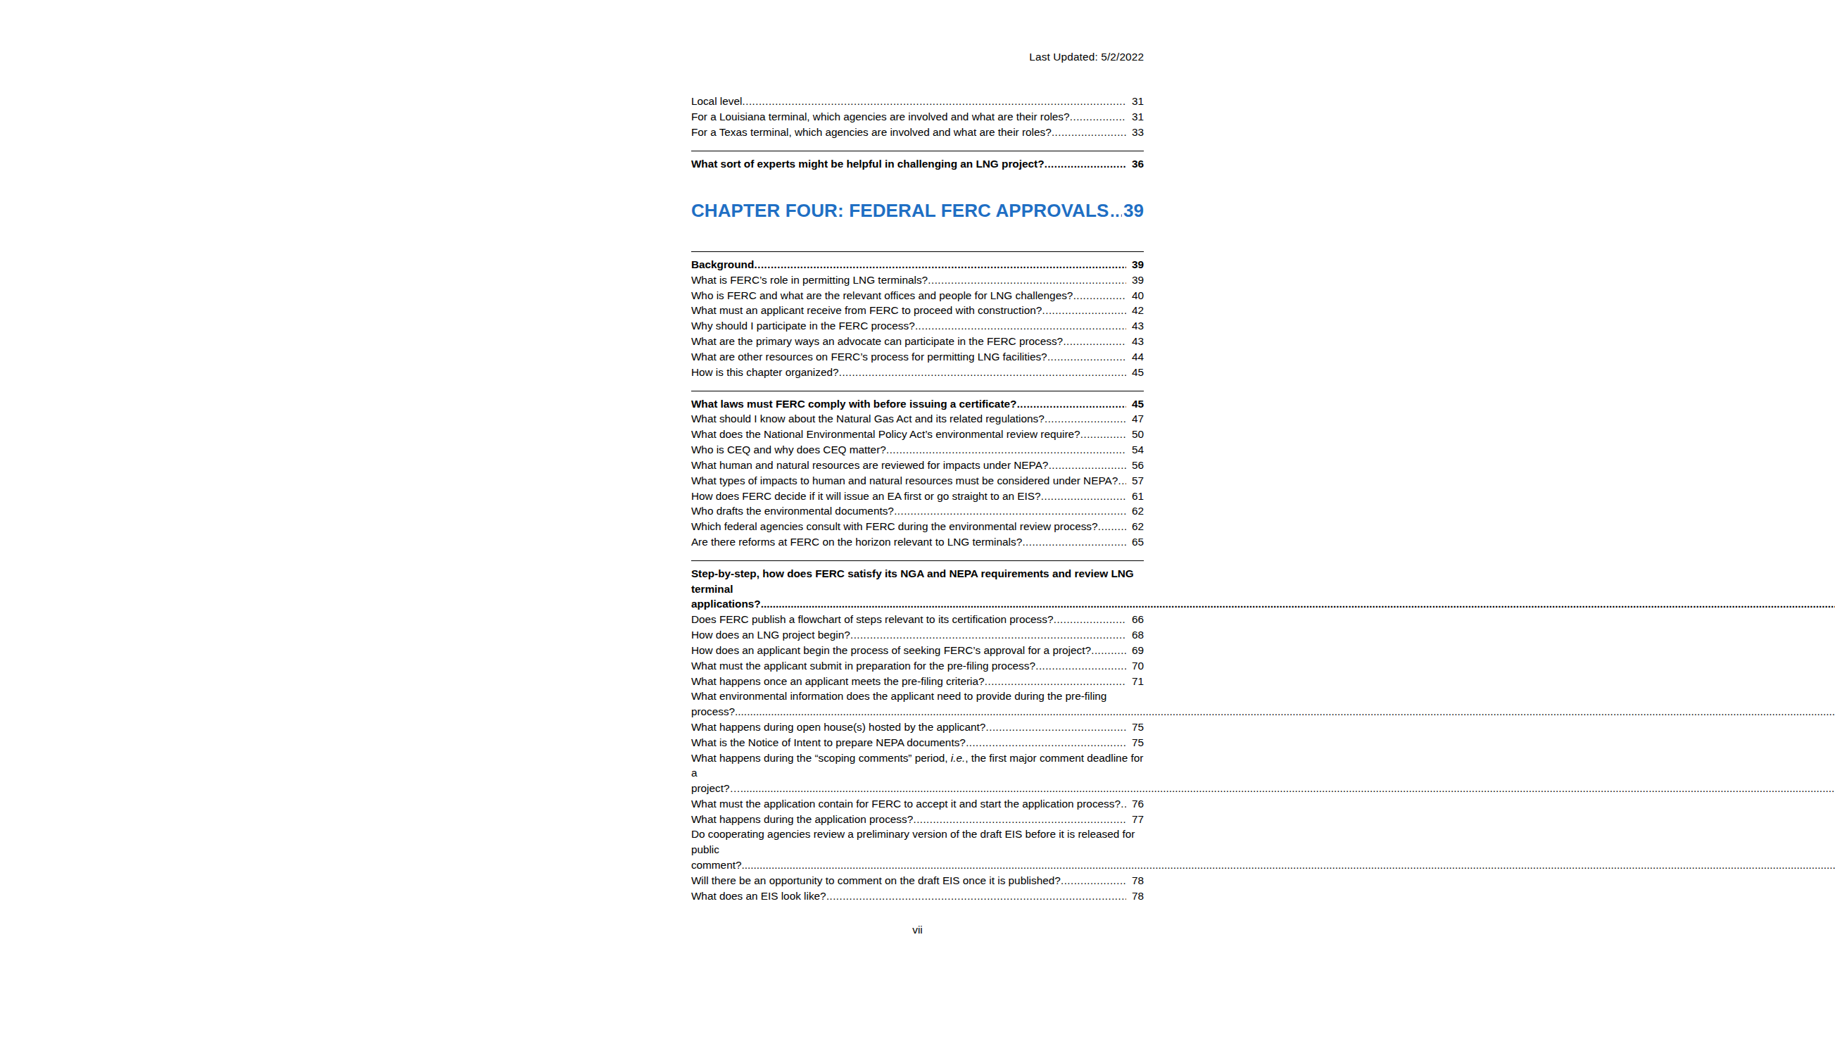Last Updated: 5/2/2022
Local level 31
For a Louisiana terminal, which agencies are involved and what are their roles? 31
For a Texas terminal, which agencies are involved and what are their roles? 33
What sort of experts might be helpful in challenging an LNG project? 36
CHAPTER FOUR: FEDERAL FERC APPROVALS 39
Background 39
What is FERC’s role in permitting LNG terminals? 39
Who is FERC and what are the relevant offices and people for LNG challenges? 40
What must an applicant receive from FERC to proceed with construction? 42
Why should I participate in the FERC process? 43
What are the primary ways an advocate can participate in the FERC process? 43
What are other resources on FERC’s process for permitting LNG facilities? 44
How is this chapter organized? 45
What laws must FERC comply with before issuing a certificate? 45
What should I know about the Natural Gas Act and its related regulations? 47
What does the National Environmental Policy Act’s environmental review require? 50
Who is CEQ and why does CEQ matter? 54
What human and natural resources are reviewed for impacts under NEPA? 56
What types of impacts to human and natural resources must be considered under NEPA? 57
How does FERC decide if it will issue an EA first or go straight to an EIS? 61
Who drafts the environmental documents? 62
Which federal agencies consult with FERC during the environmental review process? 62
Are there reforms at FERC on the horizon relevant to LNG terminals? 65
Step-by-step, how does FERC satisfy its NGA and NEPA requirements and review LNG terminal
applications? 66
Does FERC publish a flowchart of steps relevant to its certification process? 66
How does an LNG project begin? 68
How does an applicant begin the process of seeking FERC’s approval for a project? 69
What must the applicant submit in preparation for the pre-filing process? 70
What happens once an applicant meets the pre-filing criteria? 71
What environmental information does the applicant need to provide during the pre-filing
process? 73
What happens during open house(s) hosted by the applicant? 75
What is the Notice of Intent to prepare NEPA documents? 75
What happens during the “scoping comments” period, i.e., the first major comment deadline for a
project?…. 76
What must the application contain for FERC to accept it and start the application process? 76
What happens during the application process? 77
Do cooperating agencies review a preliminary version of the draft EIS before it is released for public
comment? 78
Will there be an opportunity to comment on the draft EIS once it is published? 78
What does an EIS look like? 78
vii